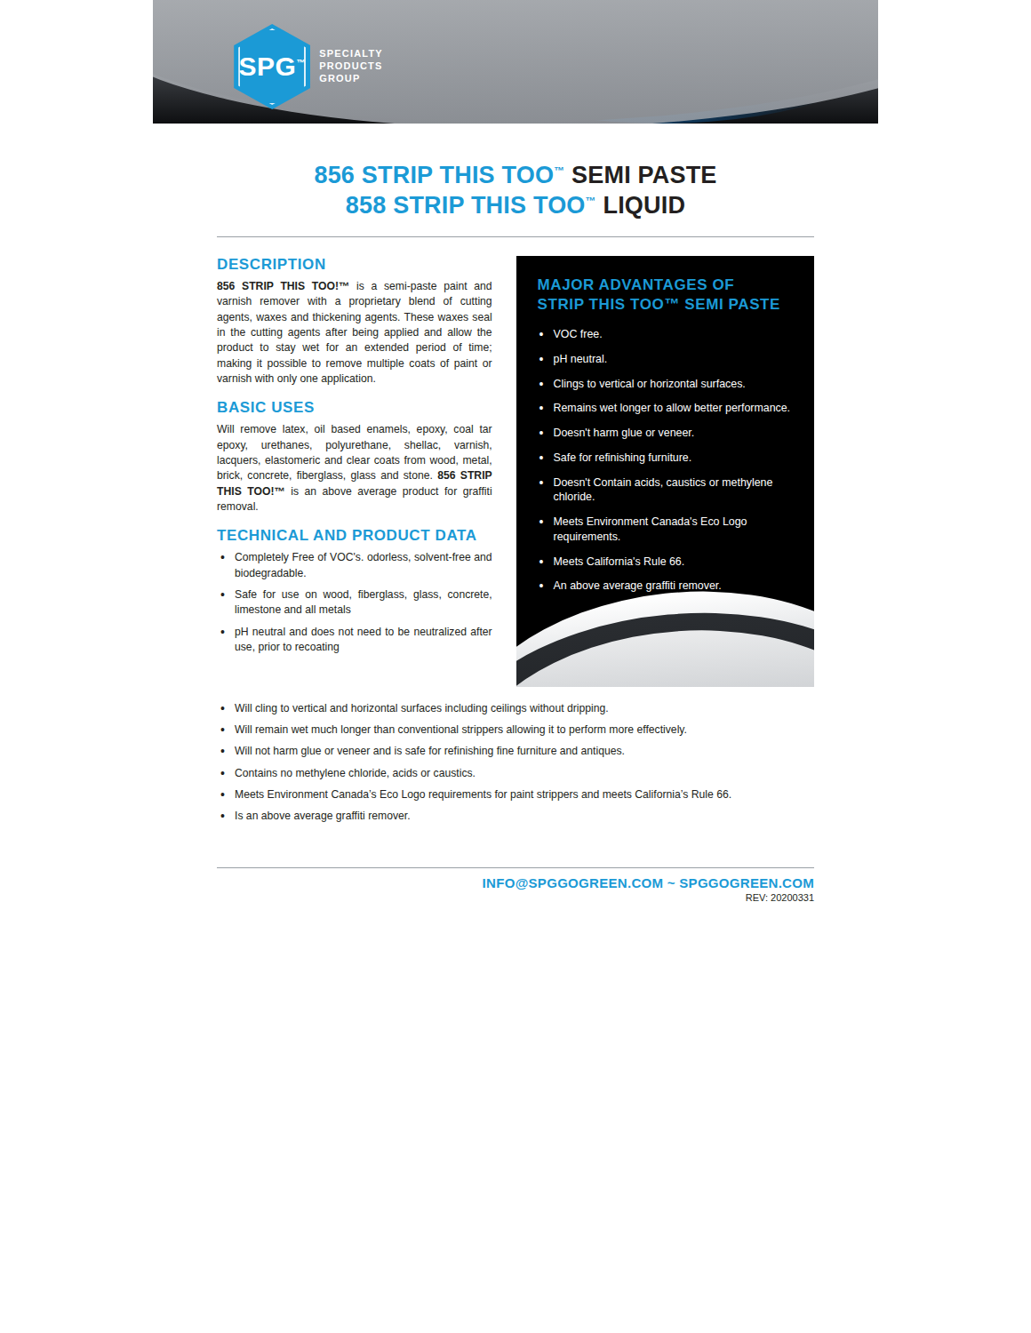SPG™
Specialty
Products
Group
856 STRIP THIS TOO™ SEMI PASTE
858 STRIP THIS TOO™ LIQUID
Description
856 STRIP THIS TOO!™ is a semi-paste paint and varnish remover with a proprietary blend of cutting agents, waxes and thickening agents. These waxes seal in the cutting agents after being applied and allow the product to stay wet for an extended period of time; making it possible to remove multiple coats of paint or varnish with only one application.
Basic Uses
Will remove latex, oil based enamels, epoxy, coal tar epoxy, urethanes, polyurethane, shellac, varnish, lacquers, elastomeric and clear coats from wood, metal, brick, concrete, fiberglass, glass and stone. 856 STRIP THIS TOO!™ is an above average product for graffiti removal.
Technical and Product Data
Completely Free of VOC's. odorless, solvent-free and biodegradable.
Safe for use on wood, fiberglass, glass, concrete, limestone and all metals
pH neutral and does not need to be neutralized after use, prior to recoating
Major Advantages of
Strip This Too™ Semi Paste
VOC free.
pH neutral.
Clings to vertical or horizontal surfaces.
Remains wet longer to allow better performance.
Doesn't harm glue or veneer.
Safe for refinishing furniture.
Doesn't Contain acids, caustics or methylene chloride.
Meets Environment Canada's Eco Logo requirements.
Meets California's Rule 66.
An above average graffiti remover.
Will cling to vertical and horizontal surfaces including ceilings without dripping.
Will remain wet much longer than conventional strippers allowing it to perform more effectively.
Will not harm glue or veneer and is safe for refinishing fine furniture and antiques.
Contains no methylene chloride, acids or caustics.
Meets Environment Canada’s Eco Logo requirements for paint strippers and meets California’s Rule 66.
Is an above average graffiti remover.
INFO@SPGGOGREEN.COM ~ SPGGOGREEN.COM
REV: 20200331